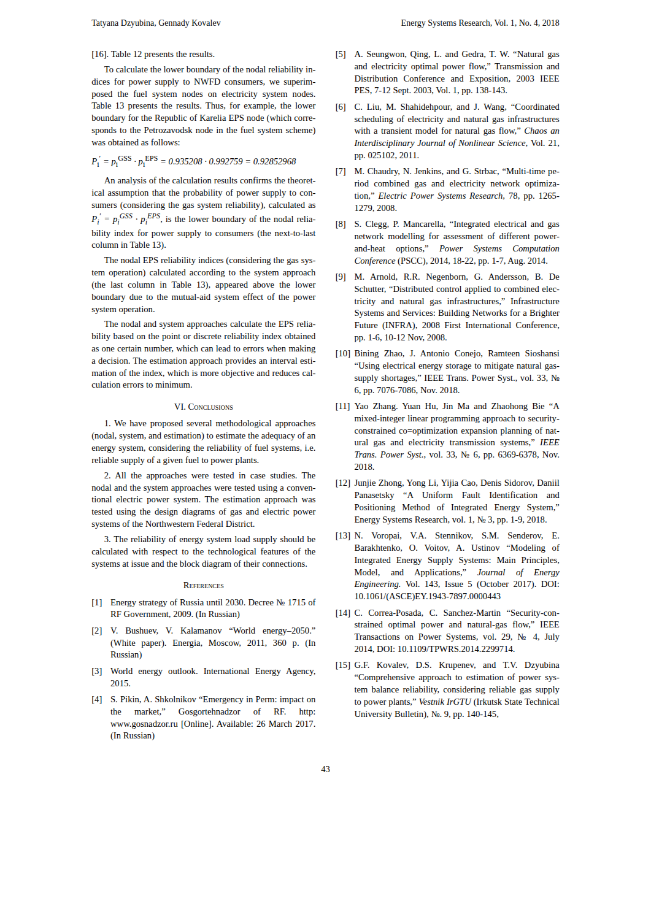Tatyana Dzyubina, Gennady Kovalev Energy Systems Research, Vol. 1, No. 4, 2018
[16]. Table 12 presents the results.
To calculate the lower boundary of the nodal reliability indices for power supply to NWFD consumers, we superimposed the fuel system nodes on electricity system nodes. Table 13 presents the results. Thus, for example, the lower boundary for the Republic of Karelia EPS node (which corresponds to the Petrozavodsk node in the fuel system scheme) was obtained as follows:
Pi′ = piGSS · piEPS = 0.935208 · 0.992759 = 0.92852968
An analysis of the calculation results confirms the theoretical assumption that the probability of power supply to consumers (considering the gas system reliability), calculated as Pi′ = piGSS · piEPS, is the lower boundary of the nodal reliability index for power supply to consumers (the next-to-last column in Table 13).
The nodal EPS reliability indices (considering the gas system operation) calculated according to the system approach (the last column in Table 13), appeared above the lower boundary due to the mutual-aid system effect of the power system operation.
The nodal and system approaches calculate the EPS reliability based on the point or discrete reliability index obtained as one certain number, which can lead to errors when making a decision. The estimation approach provides an interval estimation of the index, which is more objective and reduces calculation errors to minimum.
VI. Conclusions
1. We have proposed several methodological approaches (nodal, system, and estimation) to estimate the adequacy of an energy system, considering the reliability of fuel systems, i.e. reliable supply of a given fuel to power plants.
2. All the approaches were tested in case studies. The nodal and the system approaches were tested using a conventional electric power system. The estimation approach was tested using the design diagrams of gas and electric power systems of the Northwestern Federal District.
3. The reliability of energy system load supply should be calculated with respect to the technological features of the systems at issue and the block diagram of their connections.
References
[1] Energy strategy of Russia until 2030. Decree № 1715 of RF Government, 2009. (In Russian)
[2] V. Bushuev, V. Kalamanov “World energy–2050.” (White paper). Energia, Moscow, 2011, 360 p. (In Russian)
[3] World energy outlook. International Energy Agency, 2015.
[4] S. Pikin, A. Shkolnikov “Emergency in Perm: impact on the market,” Gosgortehnadzor of RF. http: www.gosnadzor.ru [Online]. Available: 26 March 2017. (In Russian)
[5] A. Seungwon, Qing, L. and Gedra, T. W. “Natural gas and electricity optimal power flow,” Transmission and Distribution Conference and Exposition, 2003 IEEE PES, 7-12 Sept. 2003, Vol. 1, pp. 138-143.
[6] C. Liu, M. Shahidehpour, and J. Wang, “Coordinated scheduling of electricity and natural gas infrastructures with a transient model for natural gas flow,” Chaos an Interdisciplinary Journal of Nonlinear Science, Vol. 21, pp. 025102, 2011.
[7] M. Chaudry, N. Jenkins, and G. Strbac, “Multi-time period combined gas and electricity network optimization,” Electric Power Systems Research, 78, pp. 1265-1279, 2008.
[8] S. Clegg, P. Mancarella, “Integrated electrical and gas network modelling for assessment of different power-and-heat options,” Power Systems Computation Conference (PSCC), 2014, 18-22, pp. 1-7, Aug. 2014.
[9] M. Arnold, R.R. Negenborn, G. Andersson, B. De Schutter, “Distributed control applied to combined electricity and natural gas infrastructures,” Infrastructure Systems and Services: Building Networks for a Brighter Future (INFRA), 2008 First International Conference, pp. 1-6, 10-12 Nov, 2008.
[10] Bining Zhao, J. Antonio Conejo, Ramteen Sioshansi “Using electrical energy storage to mitigate natural gas-supply shortages,” IEEE Trans. Power Syst., vol. 33, № 6, pp. 7076-7086, Nov. 2018.
[11] Yao Zhang. Yuan Hu, Jin Ma and Zhaohong Bie “A mixed-integer linear programming approach to security-constrained co=optimization expansion planning of natural gas and electricity transmission systems,” IEEE Trans. Power Syst., vol. 33, № 6, pp. 6369-6378, Nov. 2018.
[12] Junjie Zhong, Yong Li, Yijia Cao, Denis Sidorov, Daniil Panasetsky “A Uniform Fault Identification and Positioning Method of Integrated Energy System,” Energy Systems Research, vol. 1, № 3, pp. 1-9, 2018.
[13] N. Voropai, V.A. Stennikov, S.M. Senderov, E. Barakhtenko, O. Voitov, A. Ustinov “Modeling of Integrated Energy Supply Systems: Main Principles, Model, and Applications,” Journal of Energy Engineering. Vol. 143, Issue 5 (October 2017). DOI: 10.1061/(ASCE)EY.1943-7897.0000443
[14] C. Correa-Posada, C. Sanchez-Martin “Security-constrained optimal power and natural-gas flow,” IEEE Transactions on Power Systems, vol. 29, № 4, July 2014, DOI: 10.1109/TPWRS.2014.2299714.
[15] G.F. Kovalev, D.S. Krupenev, and T.V. Dzyubina “Comprehensive approach to estimation of power system balance reliability, considering reliable gas supply to power plants,” Vestnik IrGTU (Irkutsk State Technical University Bulletin), №. 9, pp. 140-145,
43